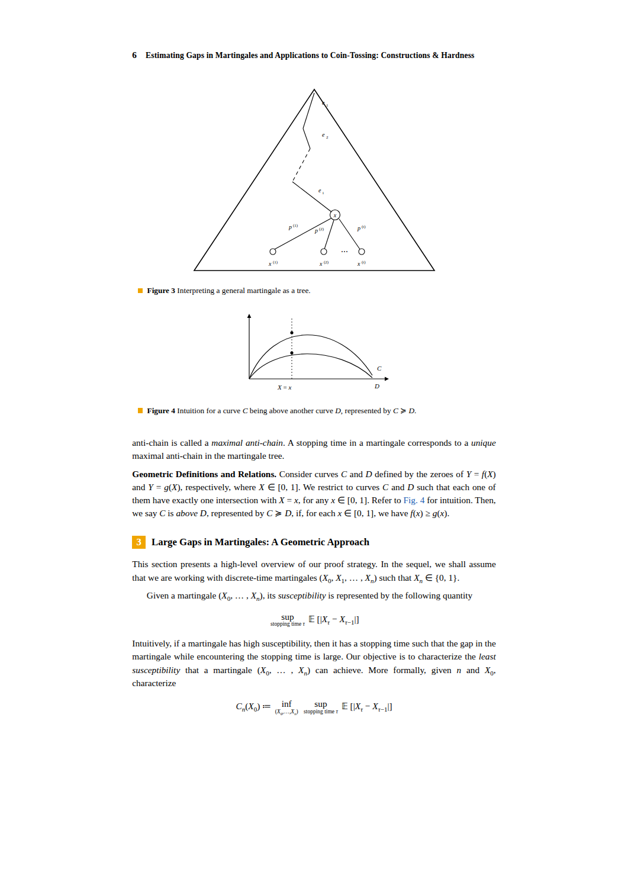6 Estimating Gaps in Martingales and Applications to Coin-Tossing: Constructions & Hardness
x ⋯ e 1 e 2 e i p (1) p (2) p (t) x (1) x (2) x (t)
Figure 3 Interpreting a general martingale as a tree.
C D X = x
Figure 4 Intuition for a curve C being above another curve D, represented by C ≽ D.
anti-chain is called a maximal anti-chain. A stopping time in a martingale corresponds to a unique maximal anti-chain in the martingale tree.
Geometric Definitions and Relations. Consider curves C and D defined by the zeroes of Y = f(X) and Y = g(X), respectively, where X ∈ [0, 1]. We restrict to curves C and D such that each one of them have exactly one intersection with X = x, for any x ∈ [0, 1]. Refer to Fig. 4 for intuition. Then, we say C is above D, represented by C ≽ D, if, for each x ∈ [0, 1], we have f(x) ≥ g(x).
3 Large Gaps in Martingales: A Geometric Approach
This section presents a high-level overview of our proof strategy. In the sequel, we shall assume that we are working with discrete-time martingales (X0, X1, … , Xn) such that Xn ∈ {0, 1}.
Given a martingale (X0, … , Xn), its susceptibility is represented by the following quantity
sup stopping time τ 𝔼 [|Xτ − Xτ−1|]
Intuitively, if a martingale has high susceptibility, then it has a stopping time such that the gap in the martingale while encountering the stopping time is large. Our objective is to characterize the least susceptibility that a martingale (X0, … , Xn) can achieve. More formally, given n and X0, characterize
Cn(X0) ≔ inf (X0,…,Xn) sup stopping time τ 𝔼 [|Xτ − Xτ−1|]